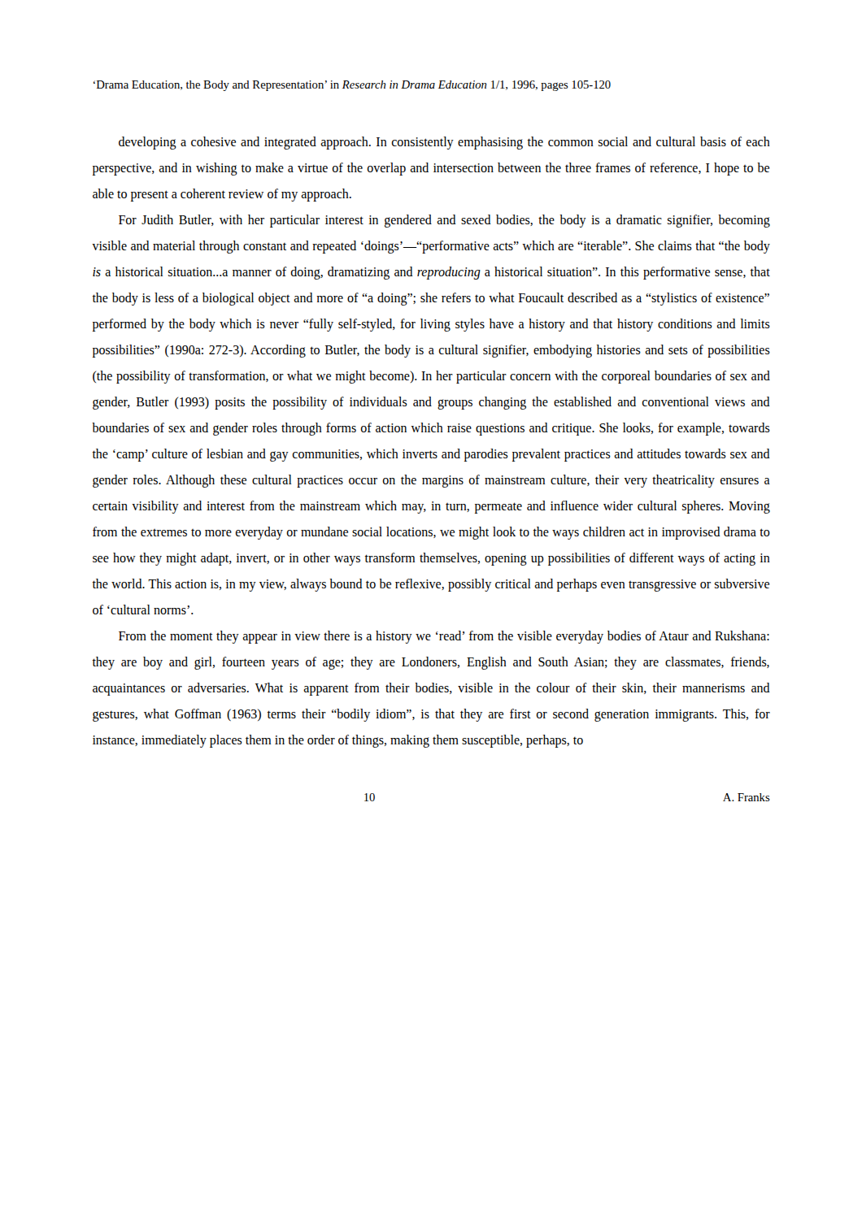‘Drama Education, the Body and Representation’ in Research in Drama Education 1/1, 1996, pages 105-120
developing a cohesive and integrated approach. In consistently emphasising the common social and cultural basis of each perspective, and in wishing to make a virtue of the overlap and intersection between the three frames of reference, I hope to be able to present a coherent review of my approach.
For Judith Butler, with her particular interest in gendered and sexed bodies, the body is a dramatic signifier, becoming visible and material through constant and repeated ‘doings’—“performative acts” which are “iterable”. She claims that “the body is a historical situation...a manner of doing, dramatizing and reproducing a historical situation”. In this performative sense, that the body is less of a biological object and more of “a doing”; she refers to what Foucault described as a “stylistics of existence” performed by the body which is never “fully self-styled, for living styles have a history and that history conditions and limits possibilities” (1990a: 272-3). According to Butler, the body is a cultural signifier, embodying histories and sets of possibilities (the possibility of transformation, or what we might become). In her particular concern with the corporeal boundaries of sex and gender, Butler (1993) posits the possibility of individuals and groups changing the established and conventional views and boundaries of sex and gender roles through forms of action which raise questions and critique. She looks, for example, towards the ‘camp’ culture of lesbian and gay communities, which inverts and parodies prevalent practices and attitudes towards sex and gender roles. Although these cultural practices occur on the margins of mainstream culture, their very theatricality ensures a certain visibility and interest from the mainstream which may, in turn, permeate and influence wider cultural spheres. Moving from the extremes to more everyday or mundane social locations, we might look to the ways children act in improvised drama to see how they might adapt, invert, or in other ways transform themselves, opening up possibilities of different ways of acting in the world. This action is, in my view, always bound to be reflexive, possibly critical and perhaps even transgressive or subversive of ‘cultural norms’.
From the moment they appear in view there is a history we ‘read’ from the visible everyday bodies of Ataur and Rukshana: they are boy and girl, fourteen years of age; they are Londoners, English and South Asian; they are classmates, friends, acquaintances or adversaries. What is apparent from their bodies, visible in the colour of their skin, their mannerisms and gestures, what Goffman (1963) terms their “bodily idiom”, is that they are first or second generation immigrants. This, for instance, immediately places them in the order of things, making them susceptible, perhaps, to
10 A. Franks